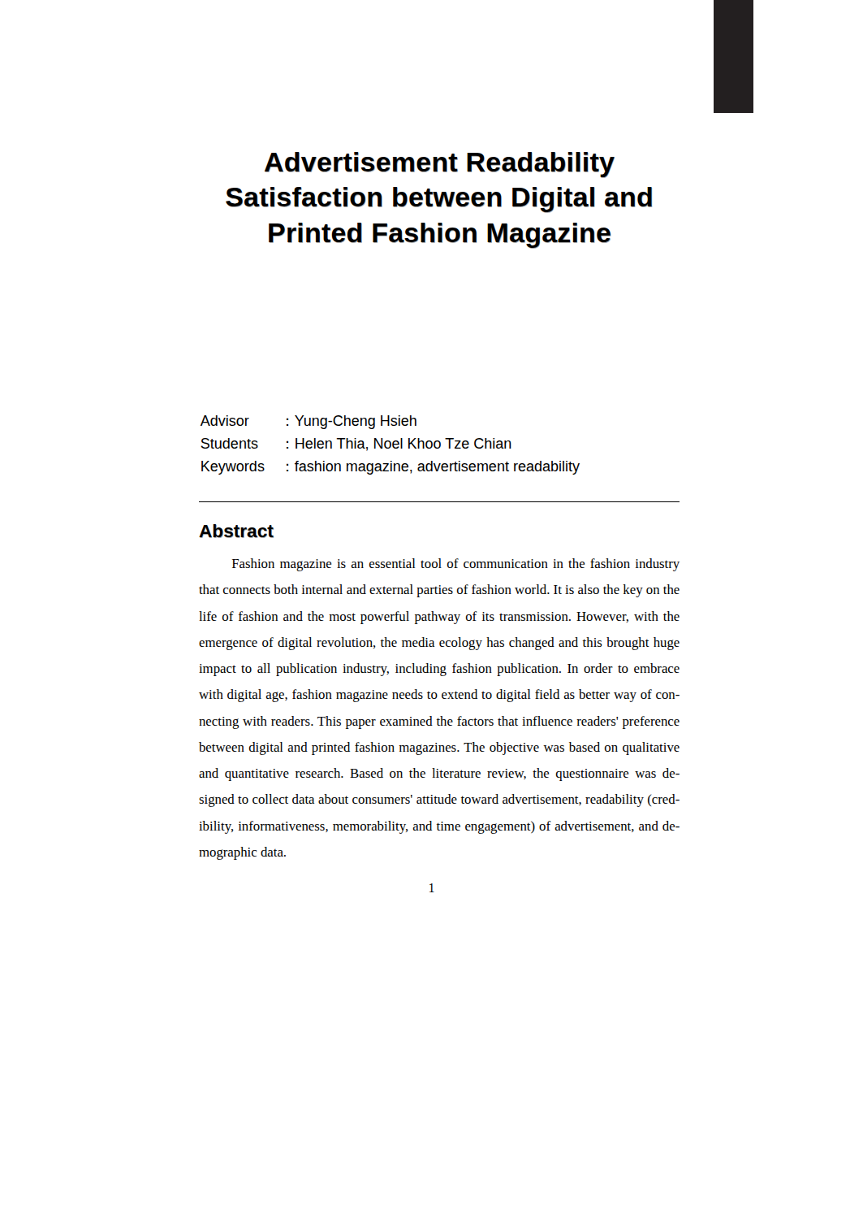Advertisement Readability Satisfaction between Digital and Printed Fashion Magazine
Advisor：Yung-Cheng Hsieh
Students：Helen Thia, Noel Khoo Tze Chian
Keywords：fashion magazine, advertisement readability
Abstract
Fashion magazine is an essential tool of communication in the fashion industry that connects both internal and external parties of fashion world. It is also the key on the life of fashion and the most powerful pathway of its transmission. However, with the emergence of digital revolution, the media ecology has changed and this brought huge impact to all publication industry, including fashion publication. In order to embrace with digital age, fashion magazine needs to extend to digital field as better way of connecting with readers. This paper examined the factors that influence readers' preference between digital and printed fashion magazines. The objective was based on qualitative and quantitative research. Based on the literature review, the questionnaire was designed to collect data about consumers' attitude toward advertisement, readability (credibility, informativeness, memorability, and time engagement) of advertisement, and demographic data.
1